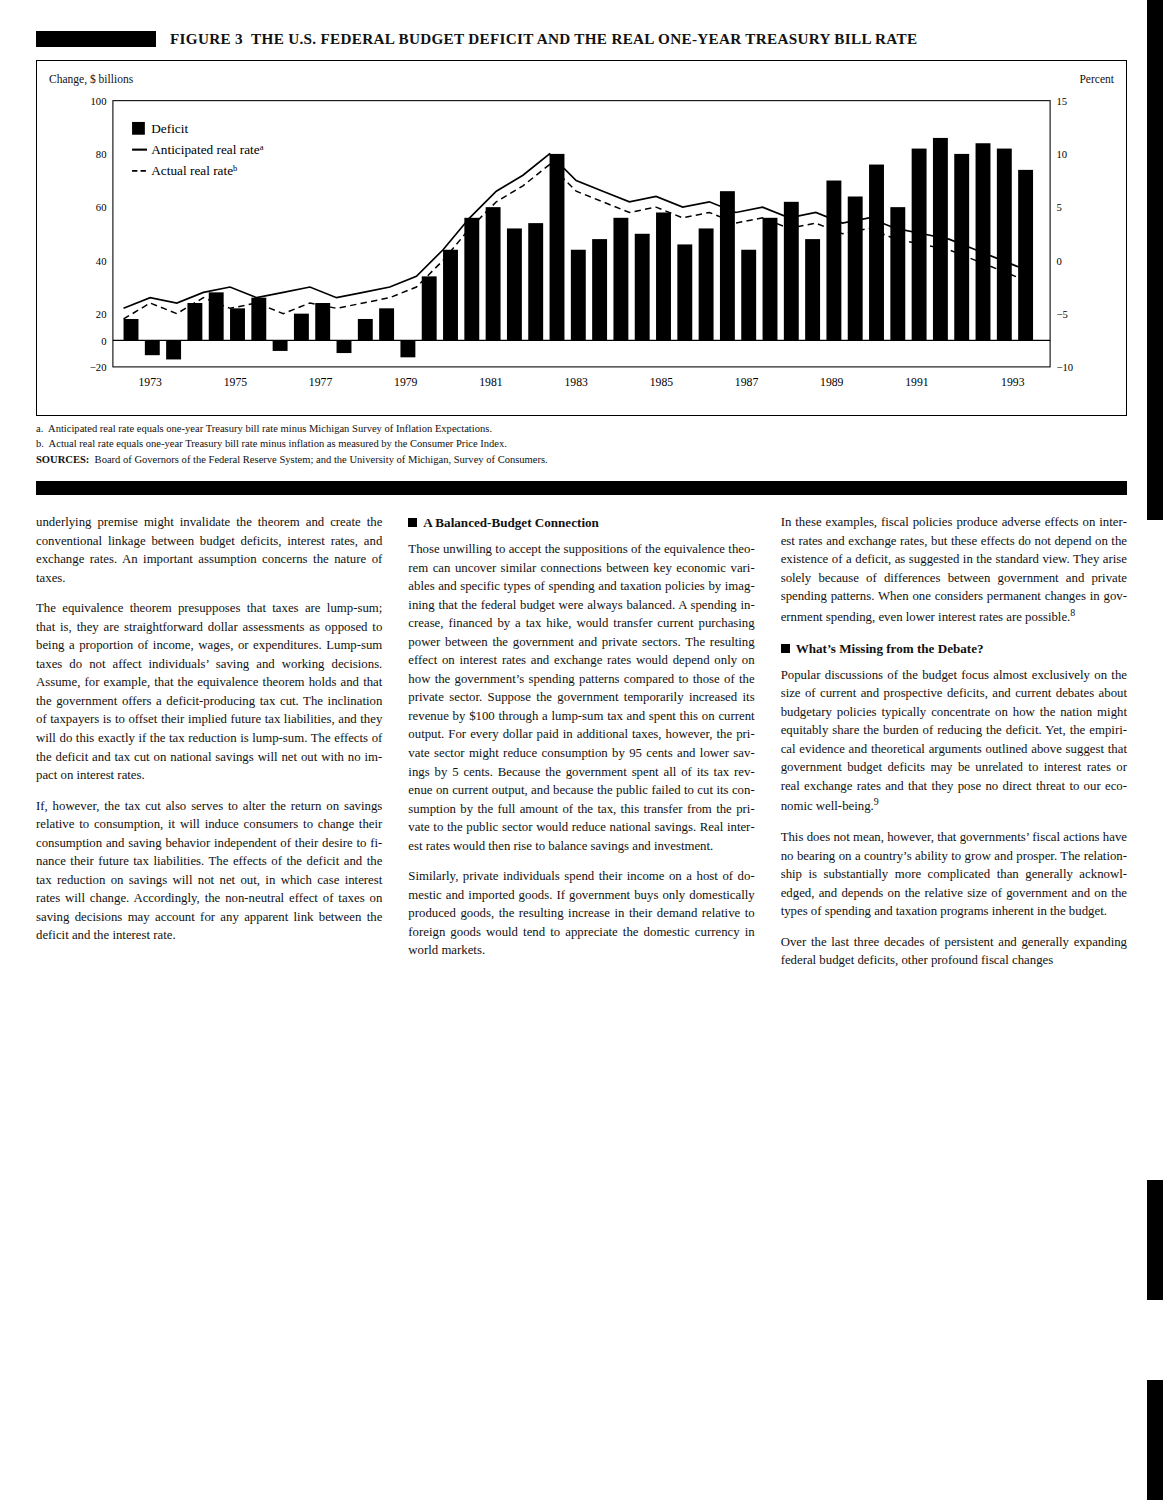Figure 3 The U.S. Federal Budget Deficit and the Real One-Year Treasury Bill Rate
Change, $ billions Percent
100 80 60 40 20 0 −20 15 10 5 0 −5 −10 Deficit Anticipated real ratea Actual real rateb 1973 1975 1977 1979 1981 1983 1985 1987 1989 1991 1993
a. Anticipated real rate equals one-year Treasury bill rate minus Michigan Survey of Inflation Expectations.
b. Actual real rate equals one-year Treasury bill rate minus inflation as measured by the Consumer Price Index.
SOURCES: Board of Governors of the Federal Reserve System; and the University of Michigan, Survey of Consumers.
underlying premise might invalidate the theorem and create the conventional linkage between budget deficits, interest rates, and exchange rates. An important assumption concerns the nature of taxes.
The equivalence theorem presupposes that taxes are lump-sum; that is, they are straightforward dollar assessments as opposed to being a proportion of income, wages, or expenditures. Lump-sum taxes do not affect individuals’ saving and working decisions. Assume, for example, that the equivalence theorem holds and that the government offers a deficit-producing tax cut. The inclination of taxpayers is to offset their implied future tax liabilities, and they will do this exactly if the tax reduction is lump-sum. The effects of the deficit and tax cut on national savings will net out with no impact on interest rates.
If, however, the tax cut also serves to alter the return on savings relative to consumption, it will induce consumers to change their consumption and saving behavior independent of their desire to finance their future tax liabilities. The effects of the deficit and the tax reduction on savings will not net out, in which case interest rates will change. Accordingly, the non-neutral effect of taxes on saving decisions may account for any apparent link between the deficit and the interest rate.
A Balanced-Budget Connection
Those unwilling to accept the suppositions of the equivalence theorem can uncover similar connections between key economic variables and specific types of spending and taxation policies by imagining that the federal budget were always balanced. A spending increase, financed by a tax hike, would transfer current purchasing power between the government and private sectors. The resulting effect on interest rates and exchange rates would depend only on how the government’s spending patterns compared to those of the private sector. Suppose the government temporarily increased its revenue by $100 through a lump-sum tax and spent this on current output. For every dollar paid in additional taxes, however, the private sector might reduce consumption by 95 cents and lower savings by 5 cents. Because the government spent all of its tax revenue on current output, and because the public failed to cut its consumption by the full amount of the tax, this transfer from the private to the public sector would reduce national savings. Real interest rates would then rise to balance savings and investment.
Similarly, private individuals spend their income on a host of domestic and imported goods. If government buys only domestically produced goods, the resulting increase in their demand relative to foreign goods would tend to appreciate the domestic currency in world markets.
In these examples, fiscal policies produce adverse effects on interest rates and exchange rates, but these effects do not depend on the existence of a deficit, as suggested in the standard view. They arise solely because of differences between government and private spending patterns. When one considers permanent changes in government spending, even lower interest rates are possible.8
What’s Missing from the Debate?
Popular discussions of the budget focus almost exclusively on the size of current and prospective deficits, and current debates about budgetary policies typically concentrate on how the nation might equitably share the burden of reducing the deficit. Yet, the empirical evidence and theoretical arguments outlined above suggest that government budget deficits may be unrelated to interest rates or real exchange rates and that they pose no direct threat to our economic well-being.9
This does not mean, however, that governments’ fiscal actions have no bearing on a country’s ability to grow and prosper. The relationship is substantially more complicated than generally acknowledged, and depends on the relative size of government and on the types of spending and taxation programs inherent in the budget.
Over the last three decades of persistent and generally expanding federal budget deficits, other profound fiscal changes